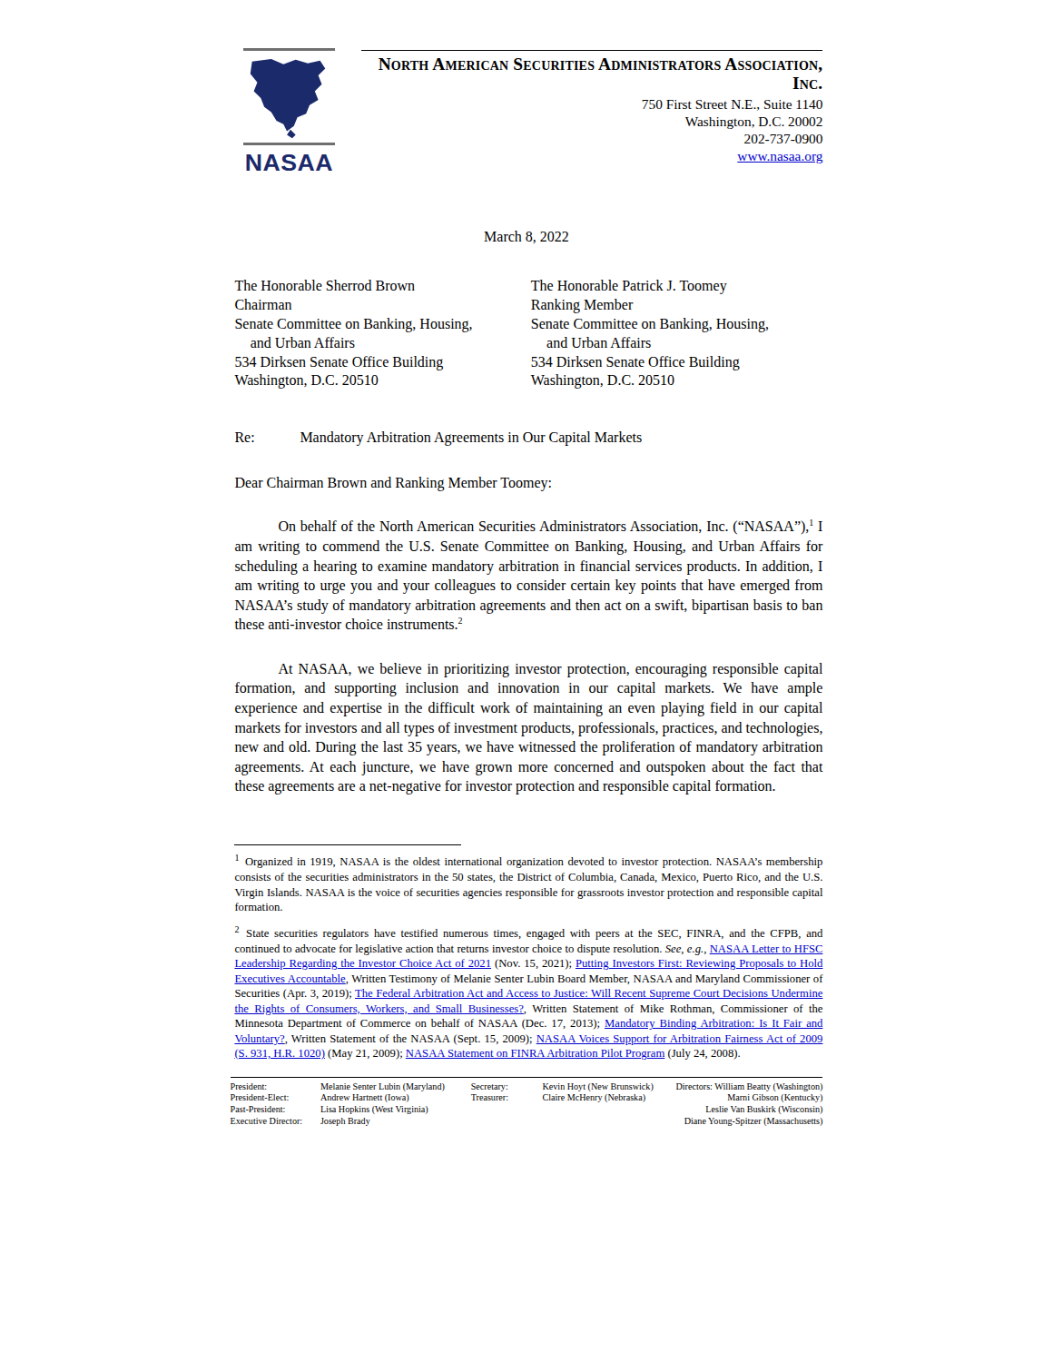NASAA
North American Securities Administrators Association, Inc.
750 First Street N.E., Suite 1140
Washington, D.C. 20002
202-737-0900
www.nasaa.org
March 8, 2022
| The Honorable Sherrod Brown Chairman Senate Committee on Banking, Housing, and Urban Affairs 534 Dirksen Senate Office Building Washington, D.C. 20510 | The Honorable Patrick J. Toomey Ranking Member Senate Committee on Banking, Housing, and Urban Affairs 534 Dirksen Senate Office Building Washington, D.C. 20510 |
Re:
Mandatory Arbitration Agreements in Our Capital Markets
Dear Chairman Brown and Ranking Member Toomey:
On behalf of the North American Securities Administrators Association, Inc. (“NASAA”),1 I am writing to commend the U.S. Senate Committee on Banking, Housing, and Urban Affairs for scheduling a hearing to examine mandatory arbitration in financial services products. In addition, I am writing to urge you and your colleagues to consider certain key points that have emerged from NASAA’s study of mandatory arbitration agreements and then act on a swift, bipartisan basis to ban these anti-investor choice instruments.2
At NASAA, we believe in prioritizing investor protection, encouraging responsible capital formation, and supporting inclusion and innovation in our capital markets. We have ample experience and expertise in the difficult work of maintaining an even playing field in our capital markets for investors and all types of investment products, professionals, practices, and technologies, new and old. During the last 35 years, we have witnessed the proliferation of mandatory arbitration agreements. At each juncture, we have grown more concerned and outspoken about the fact that these agreements are a net-negative for investor protection and responsible capital formation.
1 Organized in 1919, NASAA is the oldest international organization devoted to investor protection. NASAA’s membership consists of the securities administrators in the 50 states, the District of Columbia, Canada, Mexico, Puerto Rico, and the U.S. Virgin Islands. NASAA is the voice of securities agencies responsible for grassroots investor protection and responsible capital formation.
2 State securities regulators have testified numerous times, engaged with peers at the SEC, FINRA, and the CFPB, and continued to advocate for legislative action that returns investor choice to dispute resolution. See, e.g., NASAA Letter to HFSC Leadership Regarding the Investor Choice Act of 2021 (Nov. 15, 2021); Putting Investors First: Reviewing Proposals to Hold Executives Accountable, Written Testimony of Melanie Senter Lubin Board Member, NASAA and Maryland Commissioner of Securities (Apr. 3, 2019); The Federal Arbitration Act and Access to Justice: Will Recent Supreme Court Decisions Undermine the Rights of Consumers, Workers, and Small Businesses?, Written Statement of Mike Rothman, Commissioner of the Minnesota Department of Commerce on behalf of NASAA (Dec. 17, 2013); Mandatory Binding Arbitration: Is It Fair and Voluntary?, Written Statement of the NASAA (Sept. 15, 2009); NASAA Voices Support for Arbitration Fairness Act of 2009 (S. 931, H.R. 1020) (May 21, 2009); NASAA Statement on FINRA Arbitration Pilot Program (July 24, 2008).
| President: | Melanie Senter Lubin (Maryland) | Secretary: | Kevin Hoyt (New Brunswick) | Directors: William Beatty (Washington) |
| President-Elect: | Andrew Hartnett (Iowa) | Treasurer: | Claire McHenry (Nebraska) | Marni Gibson (Kentucky) |
| Past-President: | Lisa Hopkins (West Virginia) | | | Leslie Van Buskirk (Wisconsin) |
| Executive Director: | Joseph Brady | | | Diane Young-Spitzer (Massachusetts) |